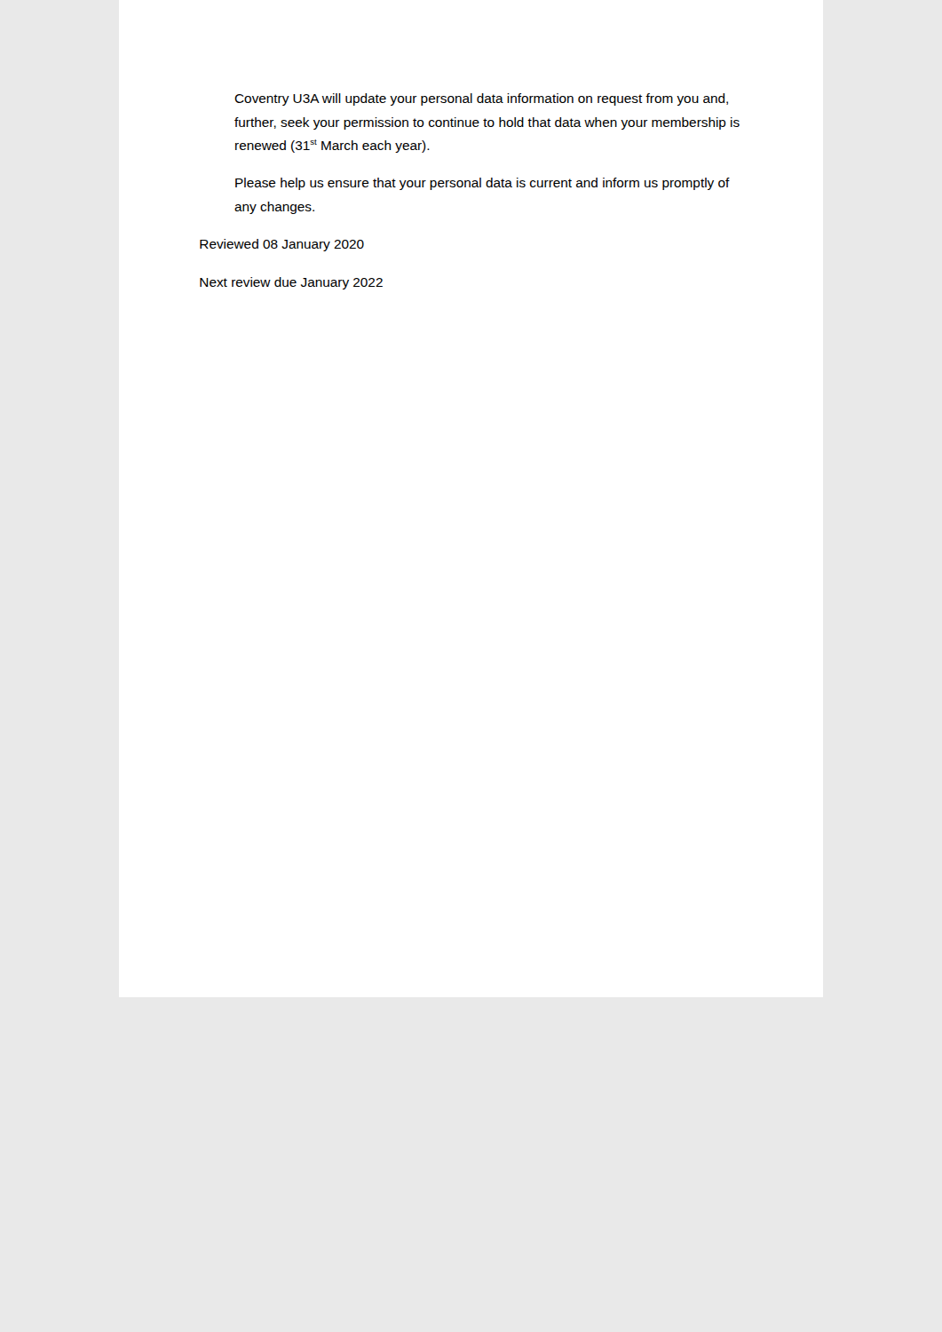Coventry U3A will update your personal data information on request from you and, further, seek your permission to continue to hold that data when your membership is renewed (31st March each year).
Please help us ensure that your personal data is current and inform us promptly of any changes.
Reviewed 08 January 2020
Next review due January 2022